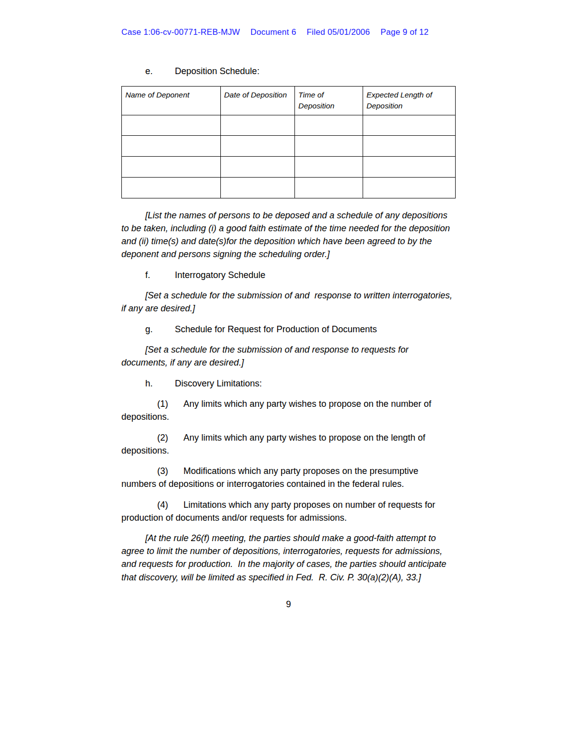Case 1:06-cv-00771-REB-MJW Document 6 Filed 05/01/2006 Page 9 of 12
e. Deposition Schedule:
| Name of Deponent | Date of Deposition | Time of Deposition | Expected Length of Deposition |
| --- | --- | --- | --- |
[List the names of persons to be deposed and a schedule of any depositions to be taken, including (i) a good faith estimate of the time needed for the deposition and (ii) time(s) and date(s)for the deposition which have been agreed to by the deponent and persons signing the scheduling order.]
f. Interrogatory Schedule
[Set a schedule for the submission of and response to written interrogatories, if any are desired.]
g. Schedule for Request for Production of Documents
[Set a schedule for the submission of and response to requests for documents, if any are desired.]
h. Discovery Limitations:
(1) Any limits which any party wishes to propose on the number of
depositions.
(2) Any limits which any party wishes to propose on the length of
depositions.
(3) Modifications which any party proposes on the presumptive
numbers of depositions or interrogatories contained in the federal rules.
(4) Limitations which any party proposes on number of requests for
production of documents and/or requests for admissions.
[At the rule 26(f) meeting, the parties should make a good-faith attempt to agree to limit the number of depositions, interrogatories, requests for admissions, and requests for production. In the majority of cases, the parties should anticipate that discovery, will be limited as specified in Fed. R. Civ. P. 30(a)(2)(A), 33.]
9